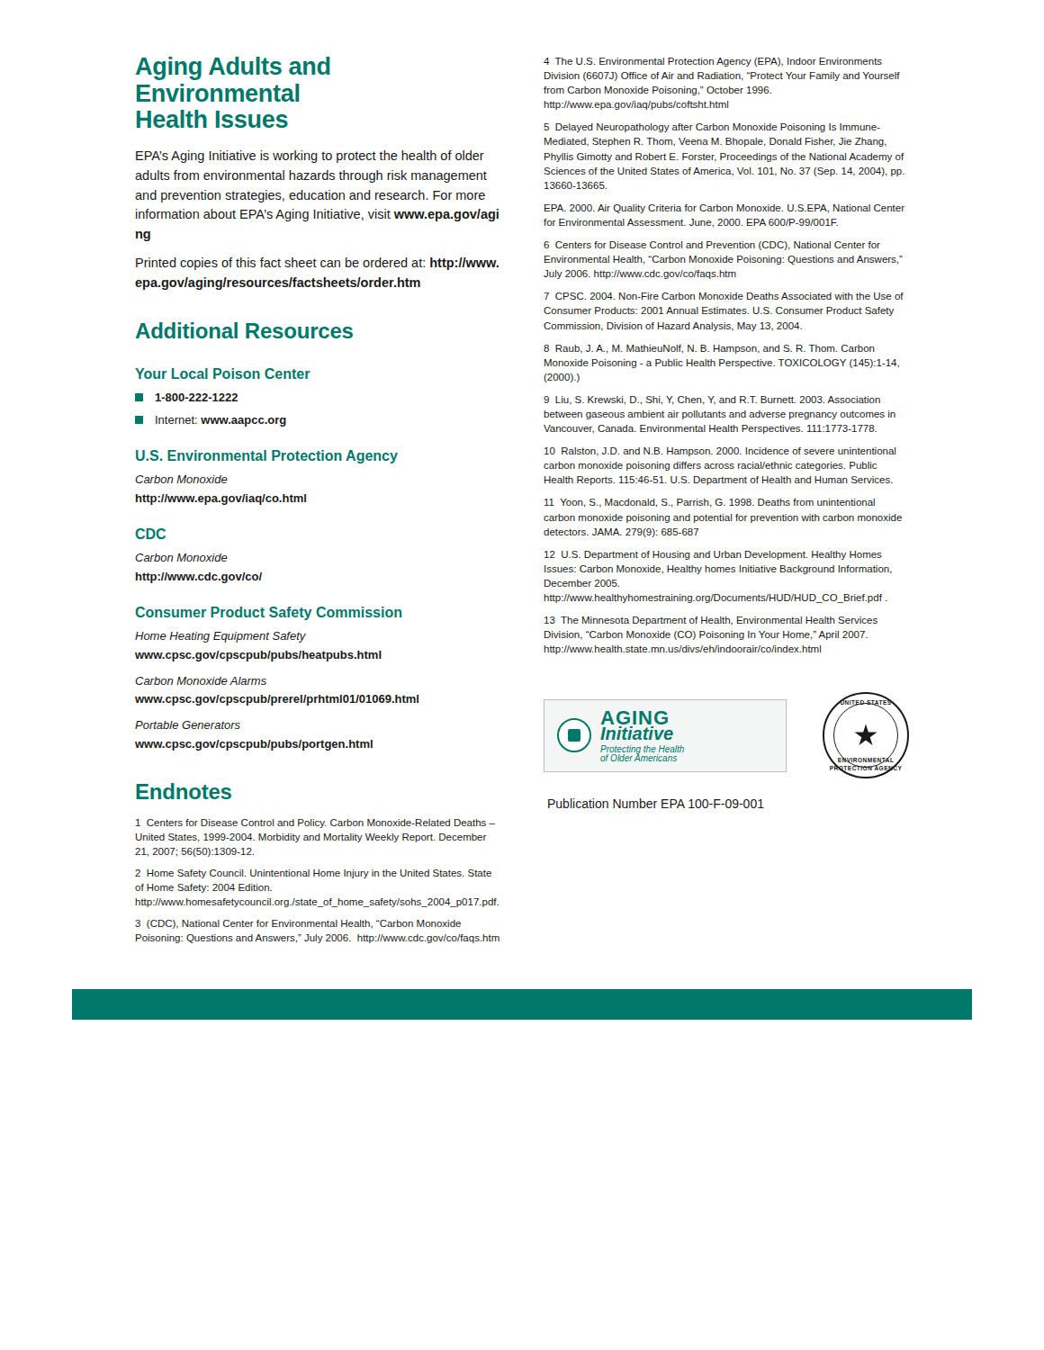Aging Adults and Environmental
Health Issues
EPA’s Aging Initiative is working to protect the health of older adults from environmental hazards through risk management and prevention strategies, education and research. For more information about EPA’s Aging Initiative, visit www.epa.gov/aging
Printed copies of this fact sheet can be ordered at: http://www.epa.gov/aging/resources/factsheets/order.htm
Additional Resources
Your Local Poison Center
1-800-222-1222
Internet: www.aapcc.org
U.S. Environmental Protection Agency
Carbon Monoxide
http://www.epa.gov/iaq/co.html
CDC
Carbon Monoxide
http://www.cdc.gov/co/
Consumer Product Safety Commission
Home Heating Equipment Safety
www.cpsc.gov/cpscpub/pubs/heatpubs.html
Carbon Monoxide Alarms
www.cpsc.gov/cpscpub/prerel/prhtml01/01069.html
Portable Generators
www.cpsc.gov/cpscpub/pubs/portgen.html
Endnotes
1 Centers for Disease Control and Policy. Carbon Monoxide-Related Deaths – United States, 1999-2004. Morbidity and Mortality Weekly Report. December 21, 2007; 56(50):1309-12.
2 Home Safety Council. Unintentional Home Injury in the United States. State of Home Safety: 2004 Edition. http://www.homesafetycouncil.org./state_of_home_safety/sohs_2004_p017.pdf.
3 (CDC), National Center for Environmental Health, “Carbon Monoxide Poisoning: Questions and Answers,” July 2006. http://www.cdc.gov/co/faqs.htm
4 The U.S. Environmental Protection Agency (EPA), Indoor Environments Division (6607J) Office of Air and Radiation, “Protect Your Family and Yourself from Carbon Monoxide Poisoning,” October 1996. http://www.epa.gov/iaq/pubs/coftsht.html
5 Delayed Neuropathology after Carbon Monoxide Poisoning Is Immune-Mediated, Stephen R. Thom, Veena M. Bhopale, Donald Fisher, Jie Zhang, Phyllis Gimotty and Robert E. Forster, Proceedings of the National Academy of Sciences of the United States of America, Vol. 101, No. 37 (Sep. 14, 2004), pp. 13660-13665.
EPA. 2000. Air Quality Criteria for Carbon Monoxide. U.S.EPA, National Center for Environmental Assessment. June, 2000. EPA 600/P-99/001F.
6 Centers for Disease Control and Prevention (CDC), National Center for Environmental Health, “Carbon Monoxide Poisoning: Questions and Answers,” July 2006. http://www.cdc.gov/co/faqs.htm
7 CPSC. 2004. Non-Fire Carbon Monoxide Deaths Associated with the Use of Consumer Products: 2001 Annual Estimates. U.S. Consumer Product Safety Commission, Division of Hazard Analysis, May 13, 2004.
8 Raub, J. A., M. MathieuNolf, N. B. Hampson, and S. R. Thom. Carbon Monoxide Poisoning - a Public Health Perspective. TOXICOLOGY (145):1-14, (2000).)
9 Liu, S. Krewski, D., Shi, Y, Chen, Y, and R.T. Burnett. 2003. Association between gaseous ambient air pollutants and adverse pregnancy outcomes in Vancouver, Canada. Environmental Health Perspectives. 111:1773-1778.
10 Ralston, J.D. and N.B. Hampson. 2000. Incidence of severe unintentional carbon monoxide poisoning differs across racial/ethnic categories. Public Health Reports. 115:46-51. U.S. Department of Health and Human Services.
11 Yoon, S., Macdonald, S., Parrish, G. 1998. Deaths from unintentional carbon monoxide poisoning and potential for prevention with carbon monoxide detectors. JAMA. 279(9): 685-687
12 U.S. Department of Housing and Urban Development. Healthy Homes Issues: Carbon Monoxide, Healthy homes Initiative Background Information, December 2005. http://www.healthyhomestraining.org/Documents/HUD/HUD_CO_Brief.pdf .
13 The Minnesota Department of Health, Environmental Health Services Division, “Carbon Monoxide (CO) Poisoning In Your Home,” April 2007. http://www.health.state.mn.us/divs/eh/indoorair/co/index.html
AGING
Initiative
Protecting the Health
of Older Americans
UNITED STATES
ENVIRONMENTAL PROTECTION AGENCY
Publication Number EPA 100-F-09-001